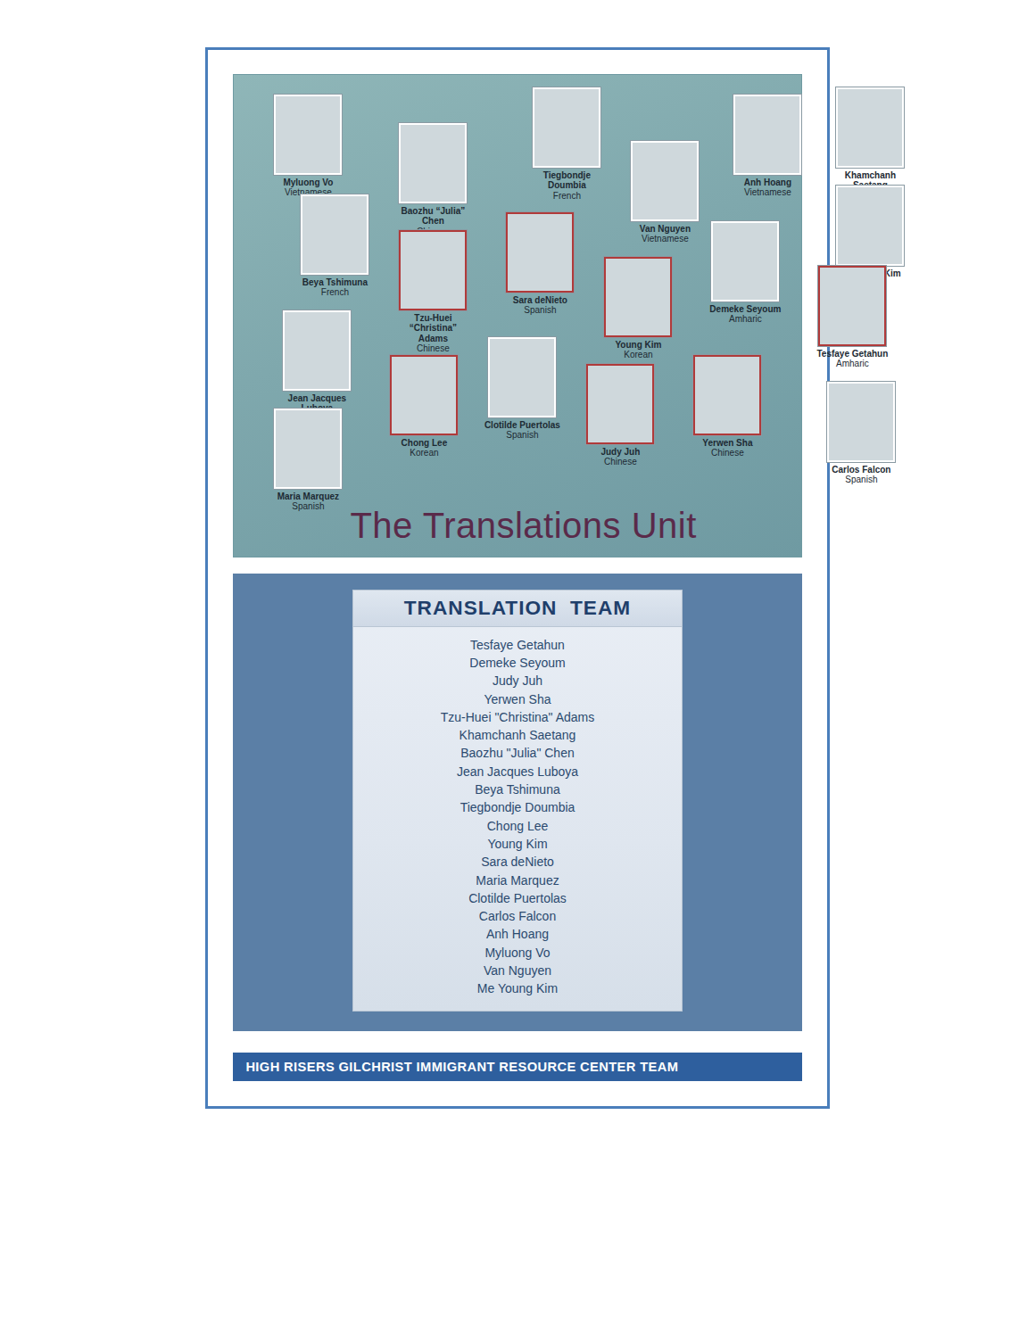Myluong Vo Vietnamese
Baozhu “Julia” Chen Chinese
Tiegbondje Doumbia French
Van Nguyen Vietnamese
Anh Hoang Vietnamese
Khamchanh Saetang Chinese
Me Young Kim Korean
Beya Tshimuna French
Tzu-Huei “Christina” Adams Chinese
Sara deNieto Spanish
Young Kim Korean
Demeke Seyoum Amharic
Tesfaye Getahun Amharic
Jean Jacques Luboya
Chong Lee Korean
Clotilde Puertolas Spanish
Judy Juh Chinese
Yerwen Sha Chinese
Carlos Falcon Spanish
Maria Marquez Spanish
The Translations Unit
TRANSLATION TEAM
Tesfaye Getahun
Demeke Seyoum
Judy Juh
Yerwen Sha
Tzu-Huei "Christina" Adams
Khamchanh Saetang
Baozhu "Julia" Chen
Jean Jacques Luboya
Beya Tshimuna
Tiegbondje Doumbia
Chong Lee
Young Kim
Sara deNieto
Maria Marquez
Clotilde Puertolas
Carlos Falcon
Anh Hoang
Myluong Vo
Van Nguyen
Me Young Kim
HIGH RISERS GILCHRIST IMMIGRANT RESOURCE CENTER TEAM